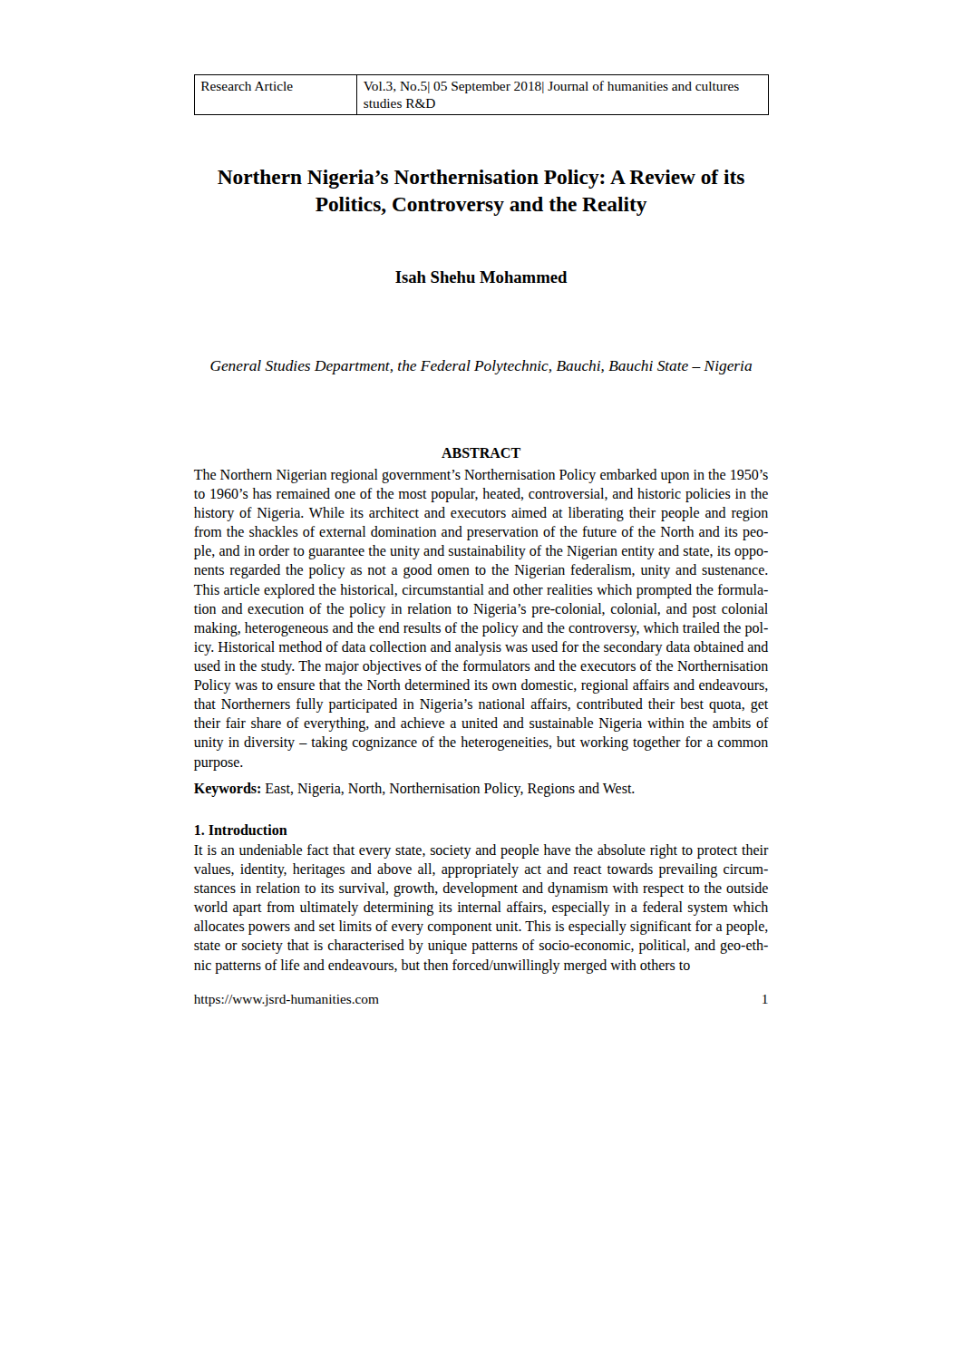Research Article
Vol.3, No.5| 05 September 2018| Journal of humanities and cultures studies R&D
Northern Nigeria’s Northernisation Policy: A Review of its Politics, Controversy and the Reality
Isah Shehu Mohammed
General Studies Department, the Federal Polytechnic, Bauchi, Bauchi State – Nigeria
ABSTRACT
The Northern Nigerian regional government’s Northernisation Policy embarked upon in the 1950’s to 1960’s has remained one of the most popular, heated, controversial, and historic policies in the history of Nigeria. While its architect and executors aimed at liberating their people and region from the shackles of external domination and preservation of the future of the North and its people, and in order to guarantee the unity and sustainability of the Nigerian entity and state, its opponents regarded the policy as not a good omen to the Nigerian federalism, unity and sustenance. This article explored the historical, circumstantial and other realities which prompted the formulation and execution of the policy in relation to Nigeria’s pre-colonial, colonial, and post colonial making, heterogeneous and the end results of the policy and the controversy, which trailed the policy. Historical method of data collection and analysis was used for the secondary data obtained and used in the study. The major objectives of the formulators and the executors of the Northernisation Policy was to ensure that the North determined its own domestic, regional affairs and endeavours, that Northerners fully participated in Nigeria’s national affairs, contributed their best quota, get their fair share of everything, and achieve a united and sustainable Nigeria within the ambits of unity in diversity – taking cognizance of the heterogeneities, but working together for a common purpose.
Keywords: East, Nigeria, North, Northernisation Policy, Regions and West.
1. Introduction
It is an undeniable fact that every state, society and people have the absolute right to protect their values, identity, heritages and above all, appropriately act and react towards prevailing circumstances in relation to its survival, growth, development and dynamism with respect to the outside world apart from ultimately determining its internal affairs, especially in a federal system which allocates powers and set limits of every component unit. This is especially significant for a people, state or society that is characterised by unique patterns of socio-economic, political, and geo-ethnic patterns of life and endeavours, but then forced/unwillingly merged with others to
https://www.jsrd-humanities.com
1